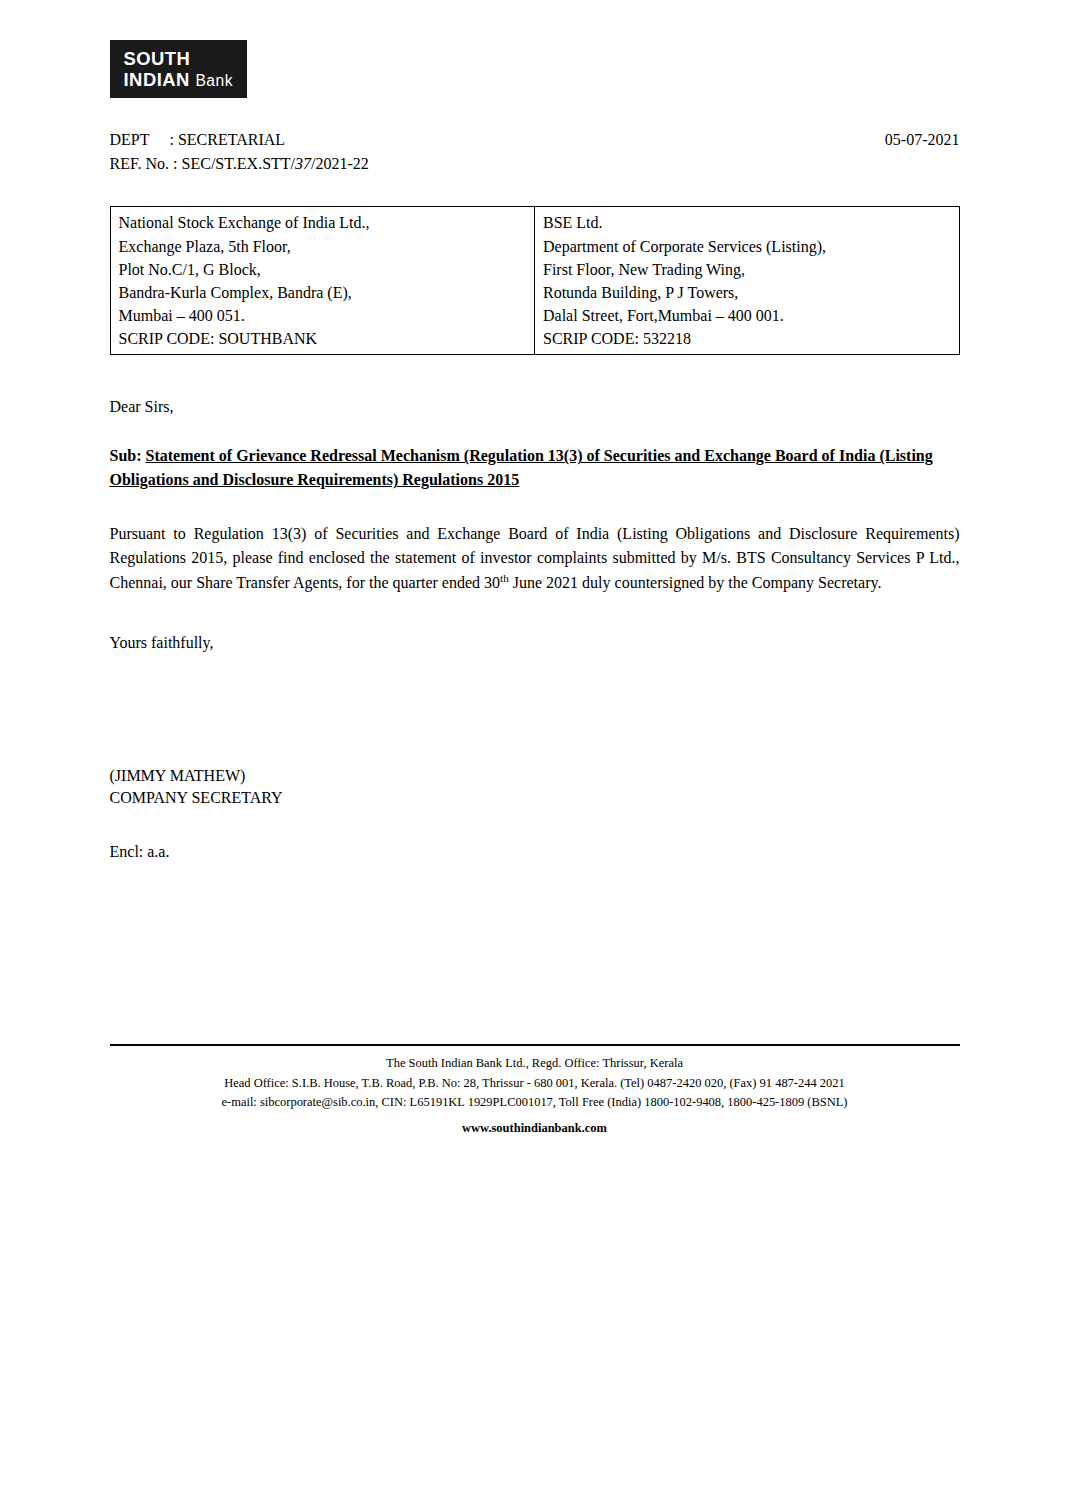SOUTH INDIAN Bank
DEPT : SECRETARIAL
REF. No. : SEC/ST.EX.STT/37/2021-22
05-07-2021
| National Stock Exchange of India Ltd., Exchange Plaza, 5th Floor, Plot No.C/1, G Block, Bandra-Kurla Complex, Bandra (E), Mumbai – 400 051. SCRIP CODE: SOUTHBANK | BSE Ltd. Department of Corporate Services (Listing), First Floor, New Trading Wing, Rotunda Building, P J Towers, Dalal Street, Fort,Mumbai – 400 001. SCRIP CODE: 532218 |
Dear Sirs,
Sub: Statement of Grievance Redressal Mechanism (Regulation 13(3) of Securities and Exchange Board of India (Listing Obligations and Disclosure Requirements) Regulations 2015
Pursuant to Regulation 13(3) of Securities and Exchange Board of India (Listing Obligations and Disclosure Requirements) Regulations 2015, please find enclosed the statement of investor complaints submitted by M/s. BTS Consultancy Services P Ltd., Chennai, our Share Transfer Agents, for the quarter ended 30th June 2021 duly countersigned by the Company Secretary.
Yours faithfully,
(JIMMY MATHEW)
COMPANY SECRETARY
Encl: a.a.
The South Indian Bank Ltd., Regd. Office: Thrissur, Kerala
Head Office: S.I.B. House, T.B. Road, P.B. No: 28, Thrissur - 680 001, Kerala. (Tel) 0487-2420 020, (Fax) 91 487-244 2021
e-mail: sibcorporate@sib.co.in, CIN: L65191KL 1929PLC001017, Toll Free (India) 1800-102-9408, 1800-425-1809 (BSNL)
www.southindianbank.com